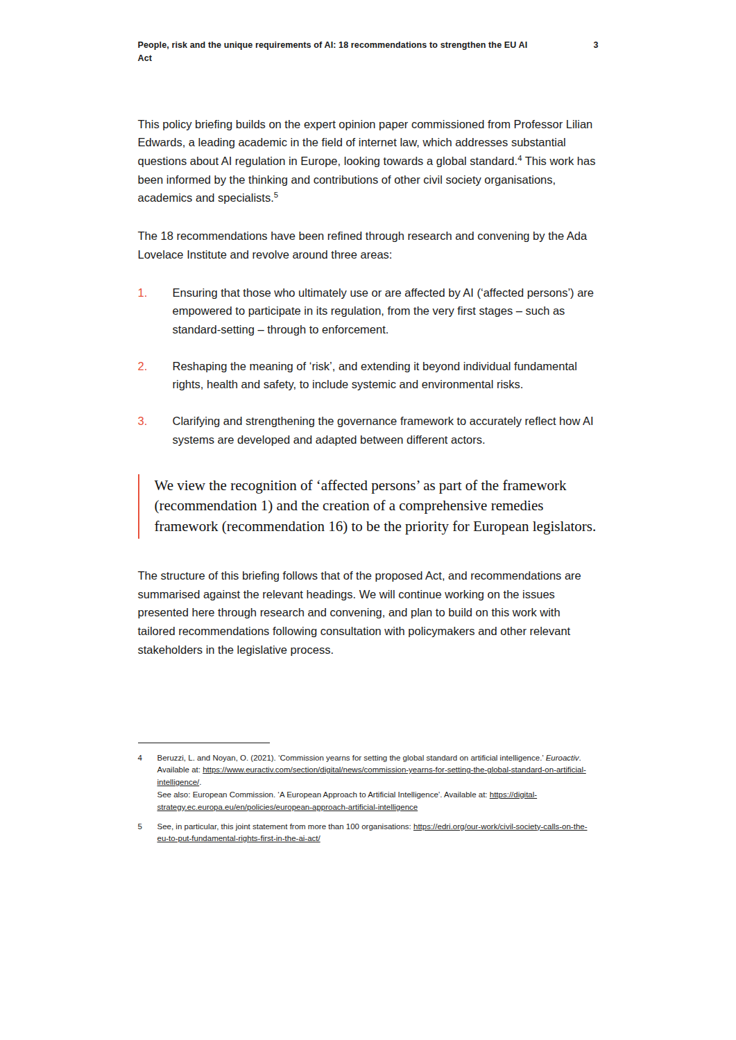People, risk and the unique requirements of AI: 18 recommendations to strengthen the EU AI Act
3
This policy briefing builds on the expert opinion paper commissioned from Professor Lilian Edwards, a leading academic in the field of internet law, which addresses substantial questions about AI regulation in Europe, looking towards a global standard.4 This work has been informed by the thinking and contributions of other civil society organisations, academics and specialists.5
The 18 recommendations have been refined through research and convening by the Ada Lovelace Institute and revolve around three areas:
1. Ensuring that those who ultimately use or are affected by AI (‘affected persons’) are empowered to participate in its regulation, from the very first stages – such as standard-setting – through to enforcement.
2. Reshaping the meaning of ‘risk’, and extending it beyond individual fundamental rights, health and safety, to include systemic and environmental risks.
3. Clarifying and strengthening the governance framework to accurately reflect how AI systems are developed and adapted between different actors.
We view the recognition of ‘affected persons’ as part of the framework (recommendation 1) and the creation of a comprehensive remedies framework (recommendation 16) to be the priority for European legislators.
The structure of this briefing follows that of the proposed Act, and recommendations are summarised against the relevant headings. We will continue working on the issues presented here through research and convening, and plan to build on this work with tailored recommendations following consultation with policymakers and other relevant stakeholders in the legislative process.
4 Beruzzi, L. and Noyan, O. (2021). ‘Commission yearns for setting the global standard on artificial intelligence.’ Euroactiv. Available at: https://www.euractiv.com/section/digital/news/commission-yearns-for-setting-the-global-standard-on-artificial-intelligence/.
See also: European Commission. ‘A European Approach to Artificial Intelligence’. Available at: https://digital-strategy.ec.europa.eu/en/policies/european-approach-artificial-intelligence
5 See, in particular, this joint statement from more than 100 organisations: https://edri.org/our-work/civil-society-calls-on-the-eu-to-put-fundamental-rights-first-in-the-ai-act/